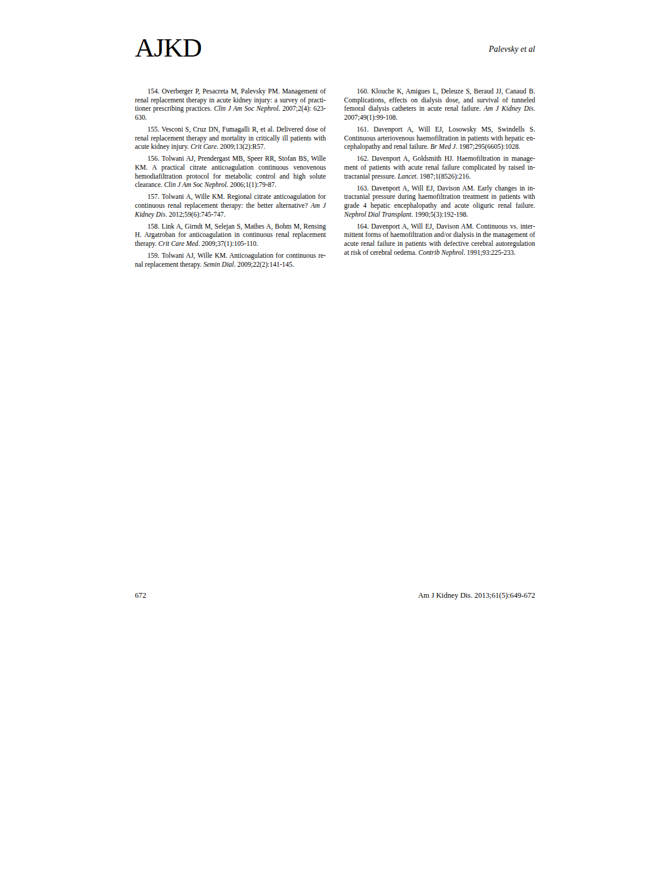AJKD
Palevsky et al
154. Overberger P, Pesacreta M, Palevsky PM. Management of renal replacement therapy in acute kidney injury: a survey of practitioner prescribing practices. Clin J Am Soc Nephrol. 2007;2(4): 623-630.
155. Vesconi S, Cruz DN, Fumagalli R, et al. Delivered dose of renal replacement therapy and mortality in critically ill patients with acute kidney injury. Crit Care. 2009;13(2):R57.
156. Tolwani AJ, Prendergast MB, Speer RR, Stofan BS, Wille KM. A practical citrate anticoagulation continuous venovenous hemodiafiltration protocol for metabolic control and high solute clearance. Clin J Am Soc Nephrol. 2006;1(1):79-87.
157. Tolwani A, Wille KM. Regional citrate anticoagulation for continuous renal replacement therapy: the better alternative? Am J Kidney Dis. 2012;59(6):745-747.
158. Link A, Girndt M, Selejan S, Mathes A, Bohm M, Rensing H. Argatroban for anticoagulation in continuous renal replacement therapy. Crit Care Med. 2009;37(1):105-110.
159. Tolwani AJ, Wille KM. Anticoagulation for continuous renal replacement therapy. Semin Dial. 2009;22(2):141-145.
160. Klouche K, Amigues L, Deleuze S, Beraud JJ, Canaud B. Complications, effects on dialysis dose, and survival of tunneled femoral dialysis catheters in acute renal failure. Am J Kidney Dis. 2007;49(1):99-108.
161. Davenport A, Will EJ, Losowsky MS, Swindells S. Continuous arteriovenous haemofiltration in patients with hepatic encephalopathy and renal failure. Br Med J. 1987;295(6605):1028.
162. Davenport A, Goldsmith HJ. Haemofiltration in management of patients with acute renal failure complicated by raised intracranial pressure. Lancet. 1987;1(8526):216.
163. Davenport A, Will EJ, Davison AM. Early changes in intracranial pressure during haemofiltration treatment in patients with grade 4 hepatic encephalopathy and acute oliguric renal failure. Nephrol Dial Transplant. 1990;5(3):192-198.
164. Davenport A, Will EJ, Davison AM. Continuous vs. intermittent forms of haemofiltration and/or dialysis in the management of acute renal failure in patients with defective cerebral autoregulation at risk of cerebral oedema. Contrib Nephrol. 1991;93:225-233.
672
Am J Kidney Dis. 2013;61(5):649-672